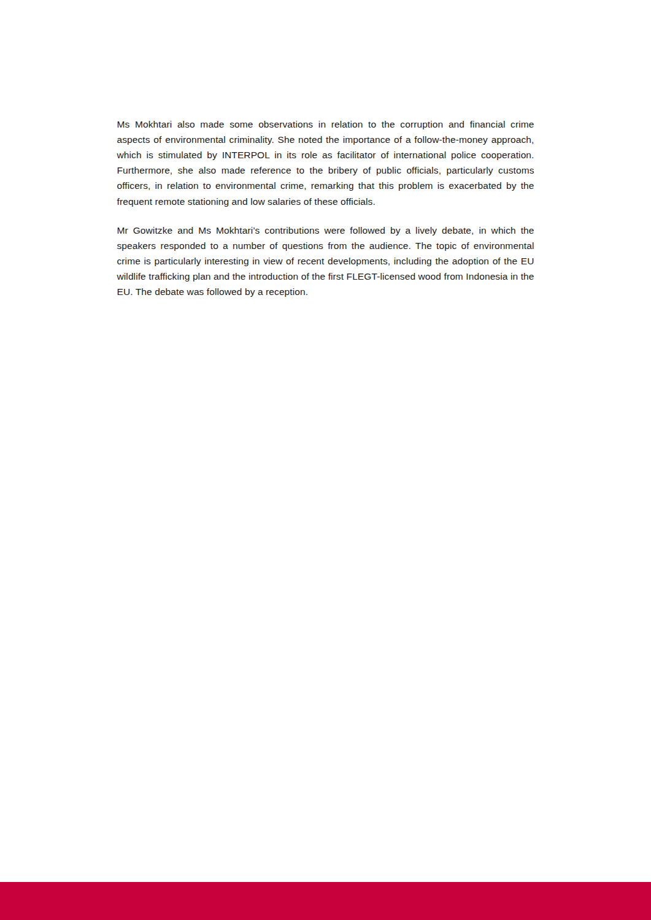Ms Mokhtari also made some observations in relation to the corruption and financial crime aspects of environmental criminality. She noted the importance of a follow-the-money approach, which is stimulated by INTERPOL in its role as facilitator of international police cooperation. Furthermore, she also made reference to the bribery of public officials, particularly customs officers, in relation to environmental crime, remarking that this problem is exacerbated by the frequent remote stationing and low salaries of these officials.
Mr Gowitzke and Ms Mokhtari’s contributions were followed by a lively debate, in which the speakers responded to a number of questions from the audience. The topic of environmental crime is particularly interesting in view of recent developments, including the adoption of the EU wildlife trafficking plan and the introduction of the first FLEGT-licensed wood from Indonesia in the EU. The debate was followed by a reception.